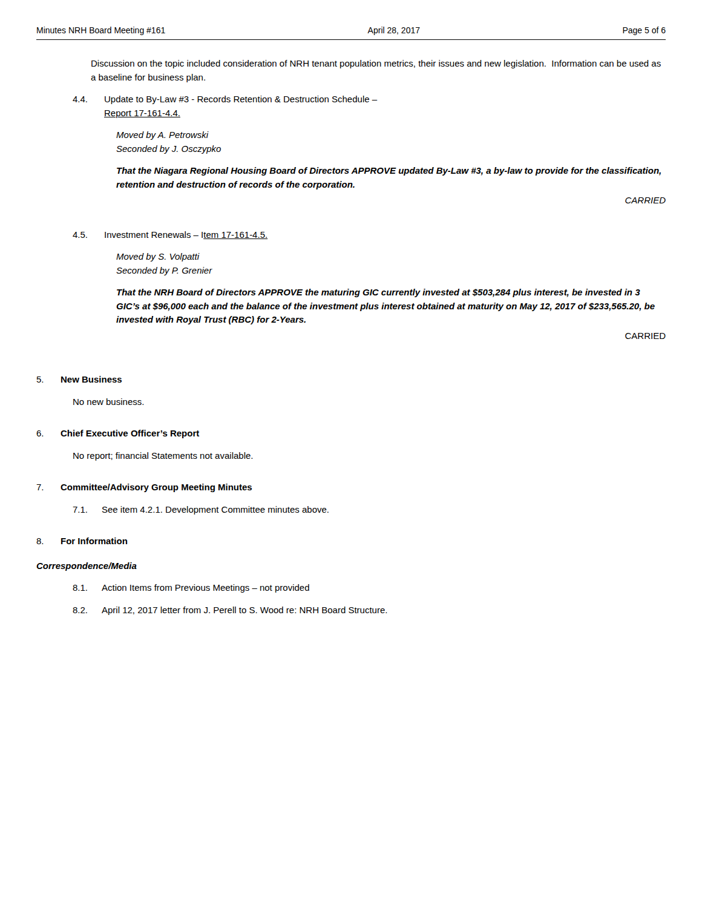Minutes NRH Board Meeting #161
April 28, 2017
Page 5 of 6
Discussion on the topic included consideration of NRH tenant population metrics, their issues and new legislation. Information can be used as a baseline for business plan.
4.4.
Update to By-Law #3 - Records Retention & Destruction Schedule –
Report 17-161-4.4.
Moved by A. Petrowski
Seconded by J. Osczypko
That the Niagara Regional Housing Board of Directors APPROVE updated By-Law #3, a by-law to provide for the classification, retention and destruction of records of the corporation.
CARRIED
4.5.
Investment Renewals – Item 17-161-4.5.
Moved by S. Volpatti
Seconded by P. Grenier
That the NRH Board of Directors APPROVE the maturing GIC currently invested at $503,284 plus interest, be invested in 3 GIC’s at $96,000 each and the balance of the investment plus interest obtained at maturity on May 12, 2017 of $233,565.20, be invested with Royal Trust (RBC) for 2-Years.
CARRIED
5.
New Business
No new business.
6.
Chief Executive Officer’s Report
No report; financial Statements not available.
7.
Committee/Advisory Group Meeting Minutes
7.1.
See item 4.2.1. Development Committee minutes above.
8.
For Information
Correspondence/Media
8.1.
Action Items from Previous Meetings – not provided
8.2.
April 12, 2017 letter from J. Perell to S. Wood re: NRH Board Structure.